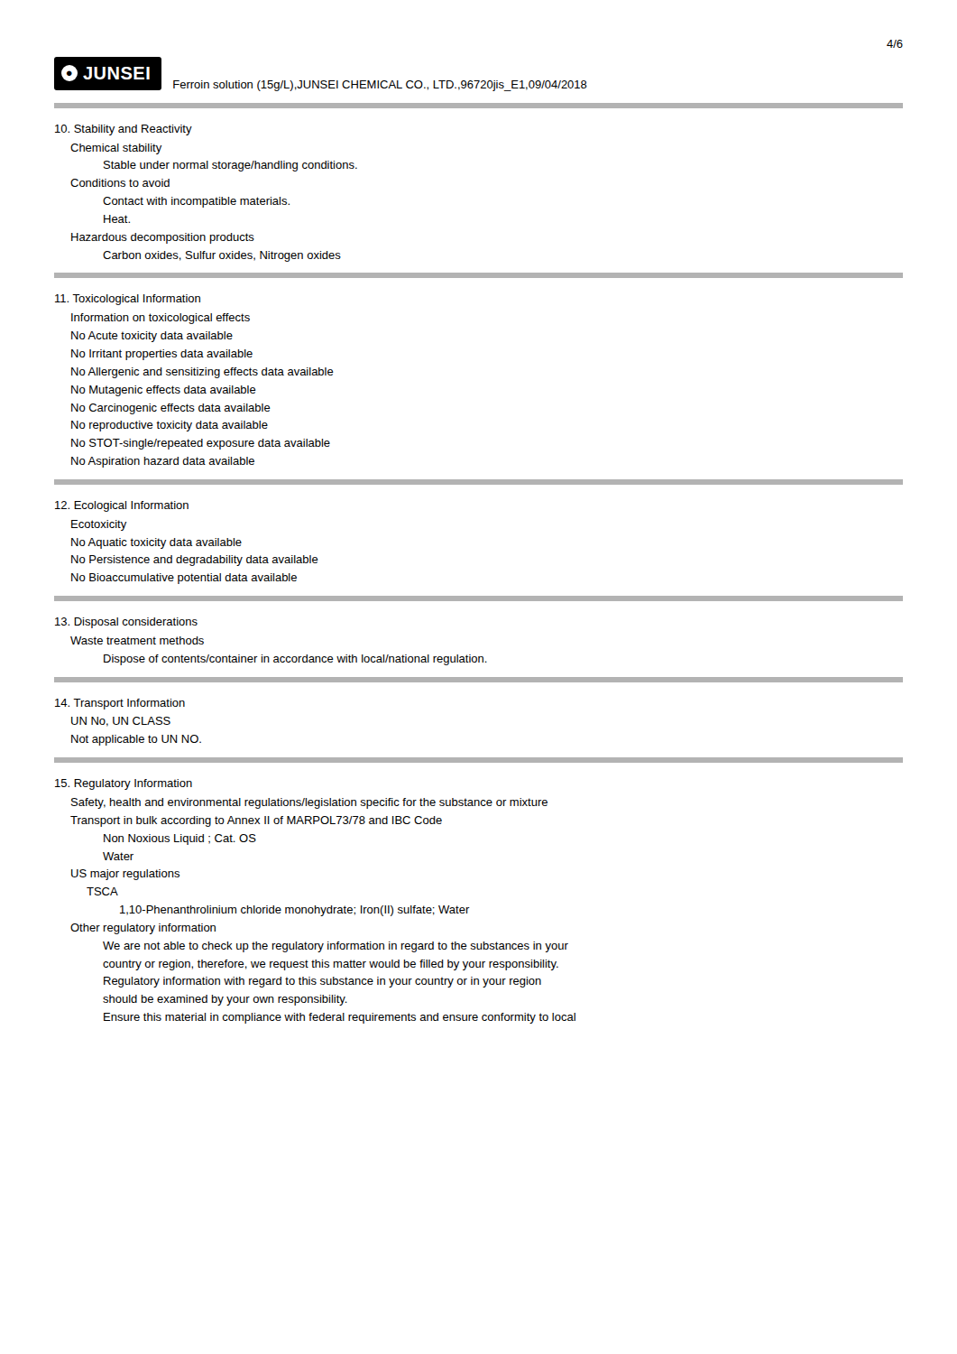4/6
●JUNSEI
Ferroin solution (15g/L),JUNSEI CHEMICAL CO., LTD.,96720jis_E1,09/04/2018
10. Stability and Reactivity
Chemical stability
Stable under normal storage/handling conditions.
Conditions to avoid
Contact with incompatible materials.
Heat.
Hazardous decomposition products
Carbon oxides, Sulfur oxides, Nitrogen oxides
11. Toxicological Information
Information on toxicological effects
No Acute toxicity data available
No Irritant properties data available
No Allergenic and sensitizing effects data available
No Mutagenic effects data available
No Carcinogenic effects data available
No reproductive toxicity data available
No STOT-single/repeated exposure data available
No Aspiration hazard data available
12. Ecological Information
Ecotoxicity
No Aquatic toxicity data available
No Persistence and degradability data available
No Bioaccumulative potential data available
13. Disposal considerations
Waste treatment methods
Dispose of contents/container in accordance with local/national regulation.
14. Transport Information
UN No, UN CLASS
Not applicable to UN NO.
15. Regulatory Information
Safety, health and environmental regulations/legislation specific for the substance or mixture
Transport in bulk according to Annex II of MARPOL73/78 and IBC Code
Non Noxious Liquid ; Cat. OS
Water
US major regulations
TSCA
1,10-Phenanthrolinium chloride monohydrate; Iron(II) sulfate; Water
Other regulatory information
We are not able to check up the regulatory information in regard to the substances in your
country or region, therefore, we request this matter would be filled by your responsibility.
Regulatory information with regard to this substance in your country or in your region
should be examined by your own responsibility.
Ensure this material in compliance with federal requirements and ensure conformity to local